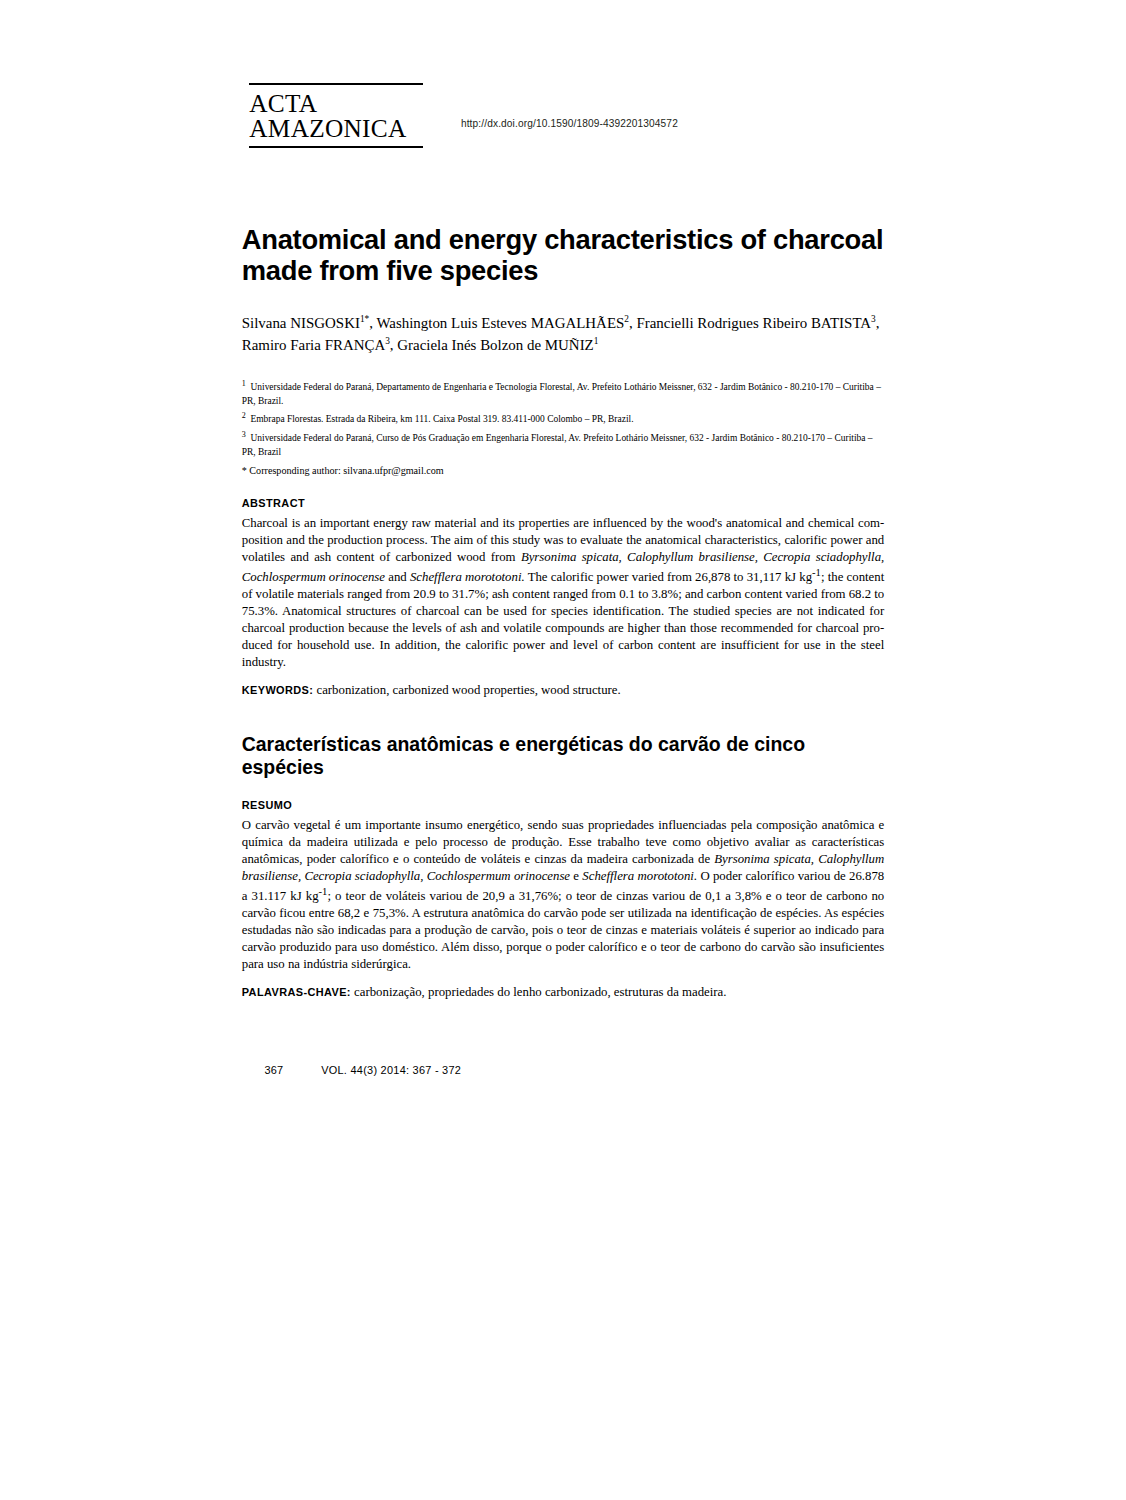ACTA
AMAZONICA
http://dx.doi.org/10.1590/1809-4392201304572
Anatomical and energy characteristics of charcoal made from five species
Silvana NISGOSKI1*, Washington Luis Esteves MAGALHÃES2, Francielli Rodrigues Ribeiro BATISTA3,
Ramiro Faria FRANÇA3, Graciela Inés Bolzon de MUÑIZ1
1 Universidade Federal do Paraná, Departamento de Engenharia e Tecnologia Florestal, Av. Prefeito Lothário Meissner, 632 - Jardim Botânico - 80.210-170 – Curitiba – PR, Brazil.
2 Embrapa Florestas. Estrada da Ribeira, km 111. Caixa Postal 319. 83.411-000 Colombo – PR, Brazil.
3 Universidade Federal do Paraná, Curso de Pós Graduação em Engenharia Florestal, Av. Prefeito Lothário Meissner, 632 - Jardim Botânico - 80.210-170 – Curitiba – PR, Brazil
* Corresponding author: silvana.ufpr@gmail.com
ABSTRACT
Charcoal is an important energy raw material and its properties are influenced by the wood's anatomical and chemical composition and the production process. The aim of this study was to evaluate the anatomical characteristics, calorific power and volatiles and ash content of carbonized wood from Byrsonima spicata, Calophyllum brasiliense, Cecropia sciadophylla, Cochlospermum orinocense and Schefflera morototoni. The calorific power varied from 26,878 to 31,117 kJ kg-1; the content of volatile materials ranged from 20.9 to 31.7%; ash content ranged from 0.1 to 3.8%; and carbon content varied from 68.2 to 75.3%. Anatomical structures of charcoal can be used for species identification. The studied species are not indicated for charcoal production because the levels of ash and volatile compounds are higher than those recommended for charcoal produced for household use. In addition, the calorific power and level of carbon content are insufficient for use in the steel industry.
KEYWORDS: carbonization, carbonized wood properties, wood structure.
Características anatômicas e energéticas do carvão de cinco espécies
RESUMO
O carvão vegetal é um importante insumo energético, sendo suas propriedades influenciadas pela composição anatômica e química da madeira utilizada e pelo processo de produção. Esse trabalho teve como objetivo avaliar as características anatômicas, poder calorífico e o conteúdo de voláteis e cinzas da madeira carbonizada de Byrsonima spicata, Calophyllum brasiliense, Cecropia sciadophylla, Cochlospermum orinocense e Schefflera morototoni. O poder calorífico variou de 26.878 a 31.117 kJ kg-1; o teor de voláteis variou de 20,9 a 31,76%; o teor de cinzas variou de 0,1 a 3,8% e o teor de carbono no carvão ficou entre 68,2 e 75,3%. A estrutura anatômica do carvão pode ser utilizada na identificação de espécies. As espécies estudadas não são indicadas para a produção de carvão, pois o teor de cinzas e materiais voláteis é superior ao indicado para carvão produzido para uso doméstico. Além disso, porque o poder calorífico e o teor de carbono do carvão são insuficientes para uso na indústria siderúrgica.
PALAVRAS-CHAVE: carbonização, propriedades do lenho carbonizado, estruturas da madeira.
367 VOL. 44(3) 2014: 367 - 372